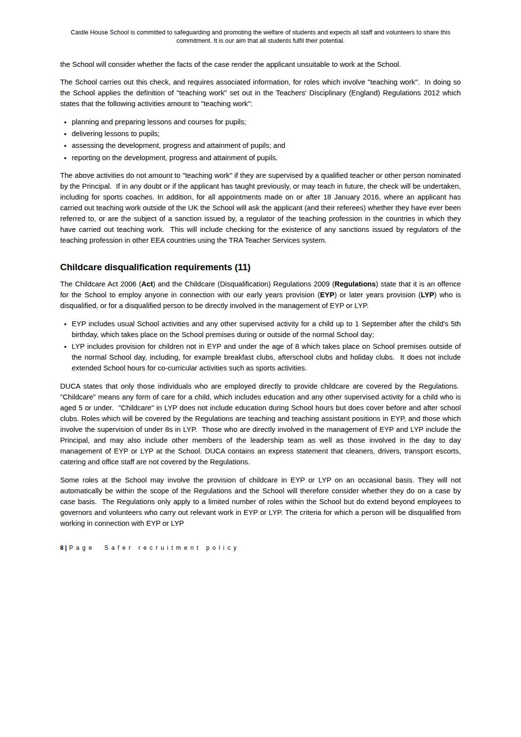Castle House School is committed to safeguarding and promoting the welfare of students and expects all staff and volunteers to share this commitment. It is our aim that all students fulfil their potential.
the School will consider whether the facts of the case render the applicant unsuitable to work at the School.
The School carries out this check, and requires associated information, for roles which involve "teaching work". In doing so the School applies the definition of "teaching work" set out in the Teachers' Disciplinary (England) Regulations 2012 which states that the following activities amount to "teaching work":
planning and preparing lessons and courses for pupils;
delivering lessons to pupils;
assessing the development, progress and attainment of pupils; and
reporting on the development, progress and attainment of pupils.
The above activities do not amount to "teaching work" if they are supervised by a qualified teacher or other person nominated by the Principal. If in any doubt or if the applicant has taught previously, or may teach in future, the check will be undertaken, including for sports coaches. In addition, for all appointments made on or after 18 January 2016, where an applicant has carried out teaching work outside of the UK the School will ask the applicant (and their referees) whether they have ever been referred to, or are the subject of a sanction issued by, a regulator of the teaching profession in the countries in which they have carried out teaching work. This will include checking for the existence of any sanctions issued by regulators of the teaching profession in other EEA countries using the TRA Teacher Services system.
Childcare disqualification requirements (11)
The Childcare Act 2006 (Act) and the Childcare (Disqualification) Regulations 2009 (Regulations) state that it is an offence for the School to employ anyone in connection with our early years provision (EYP) or later years provision (LYP) who is disqualified, or for a disqualified person to be directly involved in the management of EYP or LYP.
EYP includes usual School activities and any other supervised activity for a child up to 1 September after the child's 5th birthday, which takes place on the School premises during or outside of the normal School day;
LYP includes provision for children not in EYP and under the age of 8 which takes place on School premises outside of the normal School day, including, for example breakfast clubs, afterschool clubs and holiday clubs. It does not include extended School hours for co-curricular activities such as sports activities.
DUCA states that only those individuals who are employed directly to provide childcare are covered by the Regulations. "Childcare" means any form of care for a child, which includes education and any other supervised activity for a child who is aged 5 or under. "Childcare" in LYP does not include education during School hours but does cover before and after school clubs. Roles which will be covered by the Regulations are teaching and teaching assistant positions in EYP, and those which involve the supervision of under 8s in LYP. Those who are directly involved in the management of EYP and LYP include the Principal, and may also include other members of the leadership team as well as those involved in the day to day management of EYP or LYP at the School. DUCA contains an express statement that cleaners, drivers, transport escorts, catering and office staff are not covered by the Regulations.
Some roles at the School may involve the provision of childcare in EYP or LYP on an occasional basis. They will not automatically be within the scope of the Regulations and the School will therefore consider whether they do on a case by case basis. The Regulations only apply to a limited number of roles within the School but do extend beyond employees to governors and volunteers who carry out relevant work in EYP or LYP. The criteria for which a person will be disqualified from working in connection with EYP or LYP
8 | P a g e S a f e r r e c r u i t m e n t p o l i c y